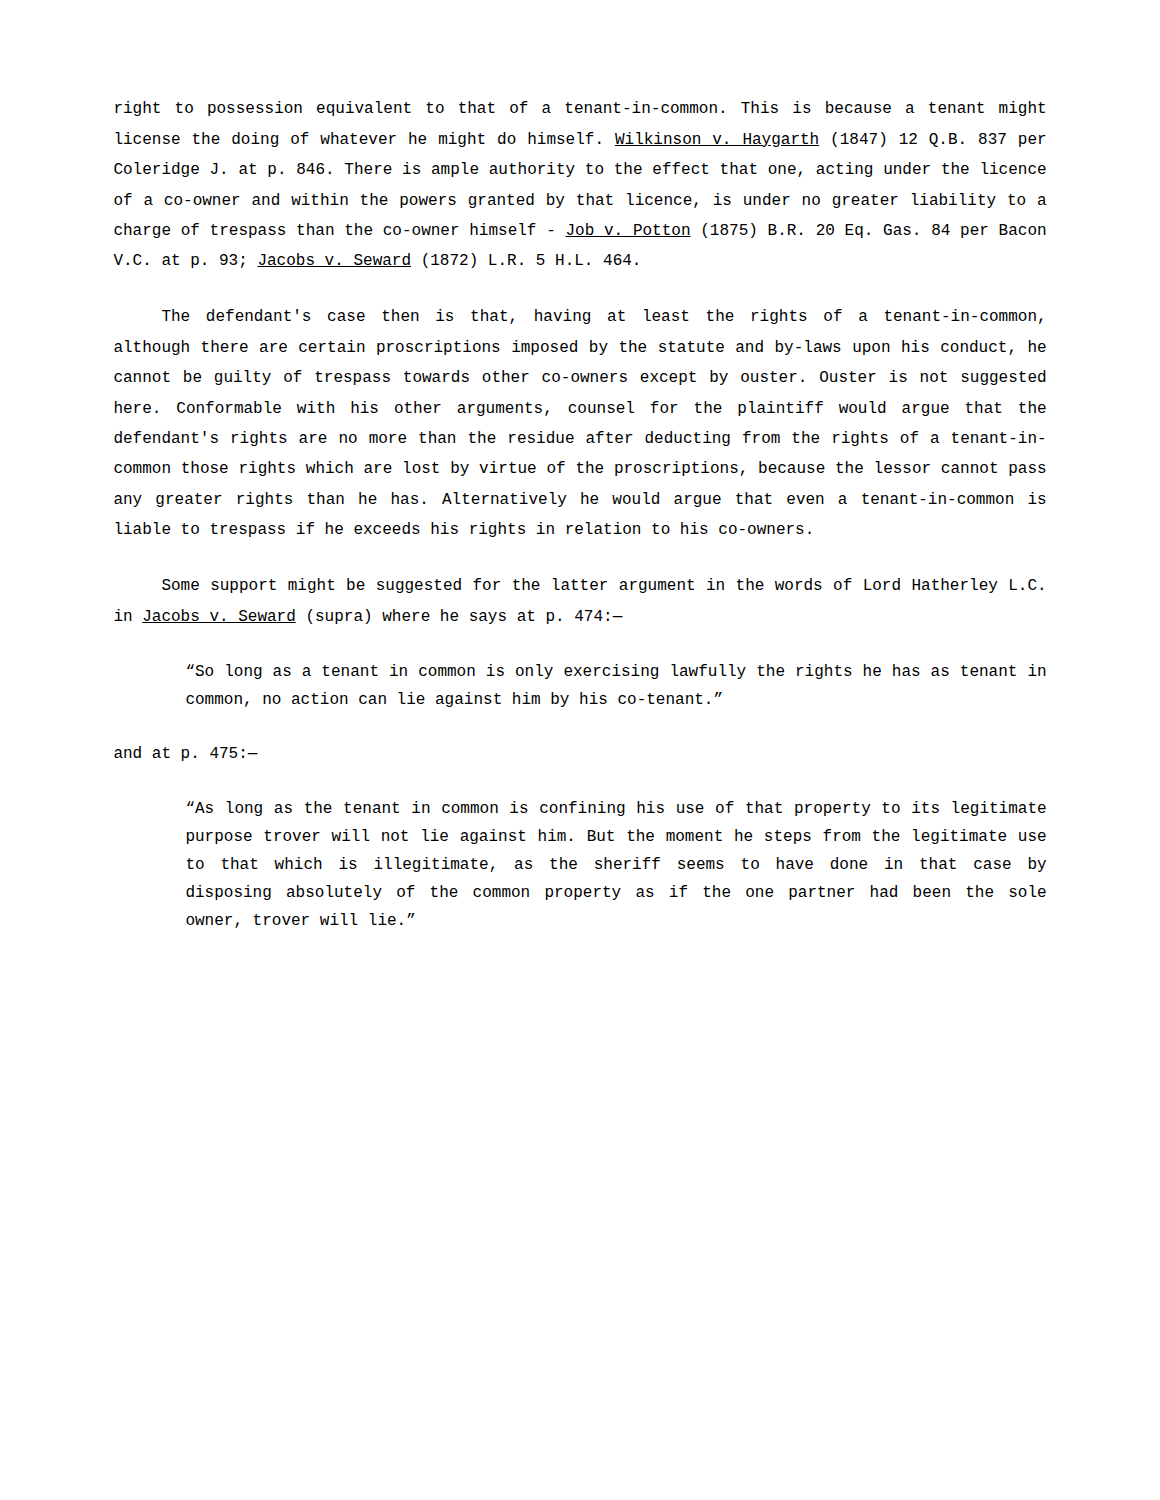right to possession equivalent to that of a tenant-in-common. This is because a tenant might license the doing of whatever he might do himself. Wilkinson v. Haygarth (1847) 12 Q.B. 837 per Coleridge J. at p. 846. There is ample authority to the effect that one, acting under the licence of a co-owner and within the powers granted by that licence, is under no greater liability to a charge of trespass than the co-owner himself - Job v. Potton (1875) B.R. 20 Eq. Gas. 84 per Bacon V.C. at p. 93; Jacobs v. Seward (1872) L.R. 5 H.L. 464.
The defendant's case then is that, having at least the rights of a tenant-in-common, although there are certain proscriptions imposed by the statute and by-laws upon his conduct, he cannot be guilty of trespass towards other co-owners except by ouster. Ouster is not suggested here. Conformable with his other arguments, counsel for the plaintiff would argue that the defendant's rights are no more than the residue after deducting from the rights of a tenant-in-common those rights which are lost by virtue of the proscriptions, because the lessor cannot pass any greater rights than he has. Alternatively he would argue that even a tenant-in-common is liable to trespass if he exceeds his rights in relation to his co-owners.
Some support might be suggested for the latter argument in the words of Lord Hatherley L.C. in Jacobs v. Seward (supra) where he says at p. 474:—
“So long as a tenant in common is only exercising lawfully the rights he has as tenant in common, no action can lie against him by his co-tenant.”
and at p. 475:—
“As long as the tenant in common is confining his use of that property to its legitimate purpose trover will not lie against him. But the moment he steps from the legitimate use to that which is illegitimate, as the sheriff seems to have done in that case by disposing absolutely of the common property as if the one partner had been the sole owner, trover will lie.”